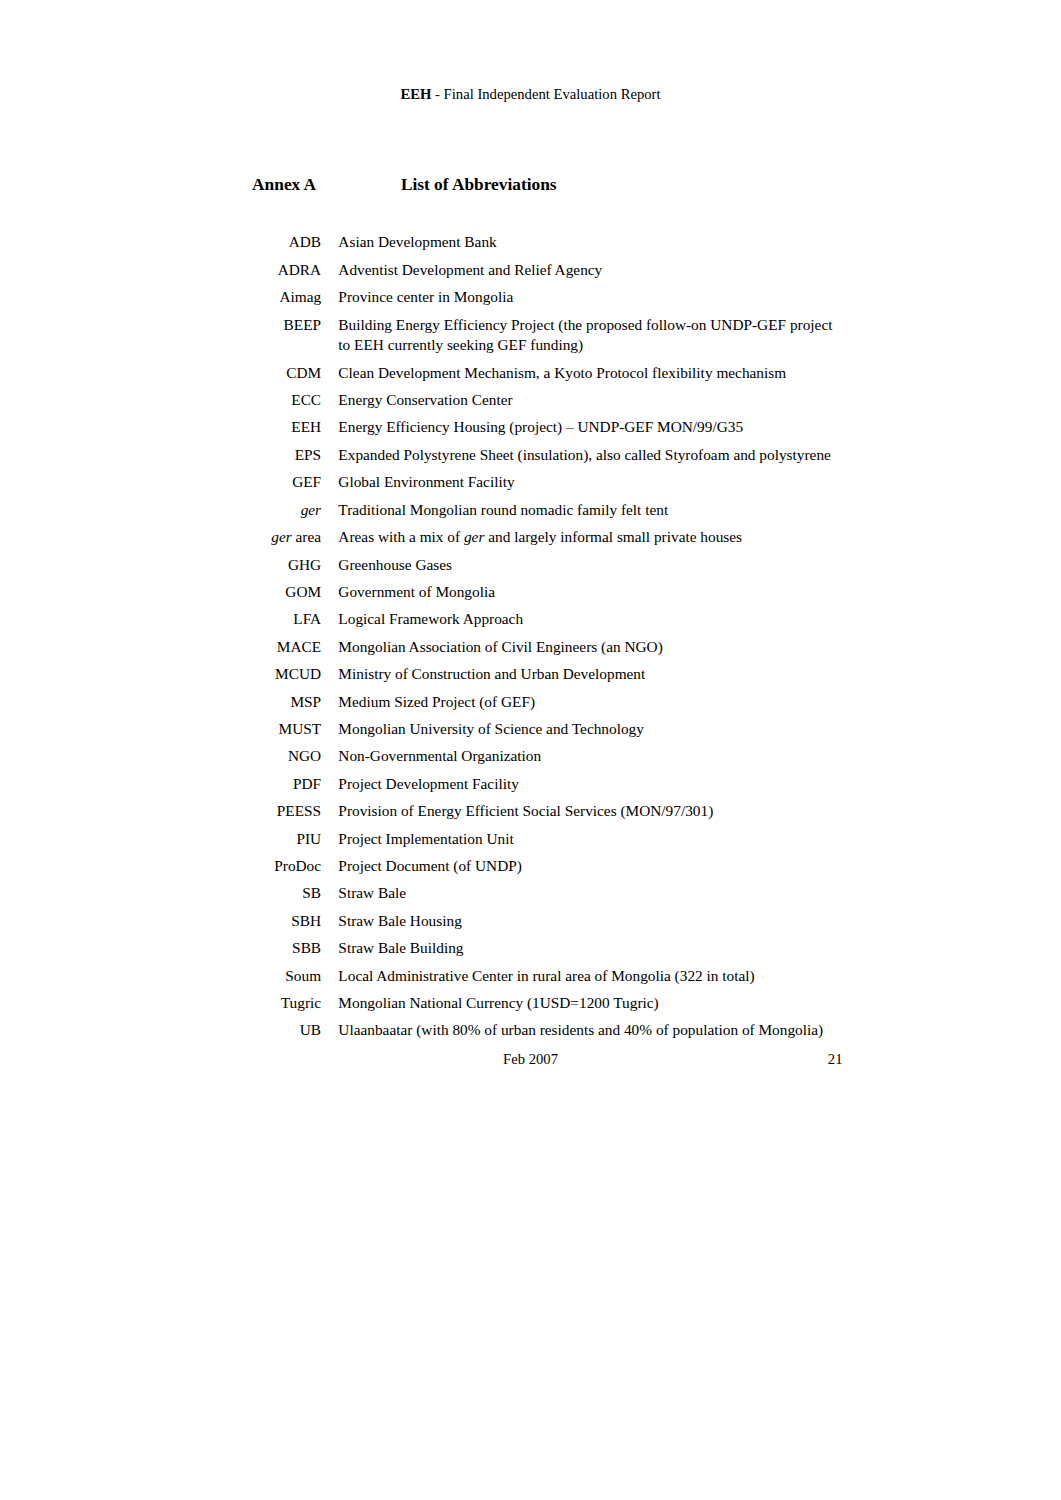EEH - Final Independent Evaluation Report
Annex AList of Abbreviations
| ADB | Asian Development Bank |
| ADRA | Adventist Development and Relief Agency |
| Aimag | Province center in Mongolia |
| BEEP | Building Energy Efficiency Project (the proposed follow-on UNDP-GEF project to EEH currently seeking GEF funding) |
| CDM | Clean Development Mechanism, a Kyoto Protocol flexibility mechanism |
| ECC | Energy Conservation Center |
| EEH | Energy Efficiency Housing (project) – UNDP-GEF MON/99/G35 |
| EPS | Expanded Polystyrene Sheet (insulation), also called Styrofoam and polystyrene |
| GEF | Global Environment Facility |
| ger | Traditional Mongolian round nomadic family felt tent |
| ger area | Areas with a mix of ger and largely informal small private houses |
| GHG | Greenhouse Gases |
| GOM | Government of Mongolia |
| LFA | Logical Framework Approach |
| MACE | Mongolian Association of Civil Engineers (an NGO) |
| MCUD | Ministry of Construction and Urban Development |
| MSP | Medium Sized Project (of GEF) |
| MUST | Mongolian University of Science and Technology |
| NGO | Non-Governmental Organization |
| PDF | Project Development Facility |
| PEESS | Provision of Energy Efficient Social Services (MON/97/301) |
| PIU | Project Implementation Unit |
| ProDoc | Project Document (of UNDP) |
| SB | Straw Bale |
| SBH | Straw Bale Housing |
| SBB | Straw Bale Building |
| Soum | Local Administrative Center in rural area of Mongolia (322 in total) |
| Tugric | Mongolian National Currency (1USD=1200 Tugric) |
| UB | Ulaanbaatar (with 80% of urban residents and 40% of population of Mongolia) |
Feb 2007
21